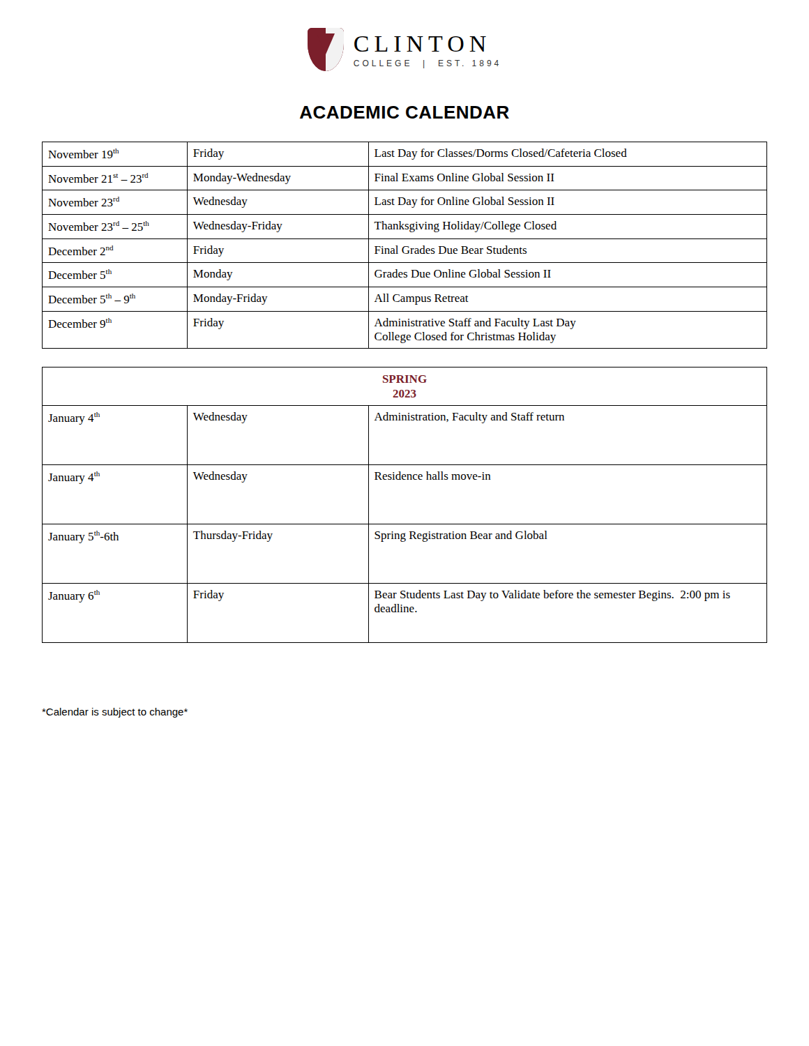CLINTON
COLLEGE | EST. 1894
ACADEMIC CALENDAR
| November 19 th | Friday | Last Day for Classes/Dorms Closed/Cafeteria Closed |
| November 21 st – 23 rd | Monday-Wednesday | Final Exams Online Global Session II |
| November 23 rd | Wednesday | Last Day for Online Global Session II |
| November 23 rd – 25 th | Wednesday-Friday | Thanksgiving Holiday/College Closed |
| December 2 nd | Friday | Final Grades Due Bear Students |
| December 5 th | Monday | Grades Due Online Global Session II |
| December 5 th – 9 th | Monday-Friday | All Campus Retreat |
| December 9 th | Friday | Administrative Staff and Faculty Last Day College Closed for Christmas Holiday |
| SPRING 2023 |
| January 4 th | Wednesday | Administration, Faculty and Staff return |
| January 4 th | Wednesday | Residence halls move-in |
| January 5 th -6th | Thursday-Friday | Spring Registration Bear and Global |
| January 6 th | Friday | Bear Students Last Day to Validate before the semester Begins. 2:00 pm is deadline. |
*Calendar is subject to change*